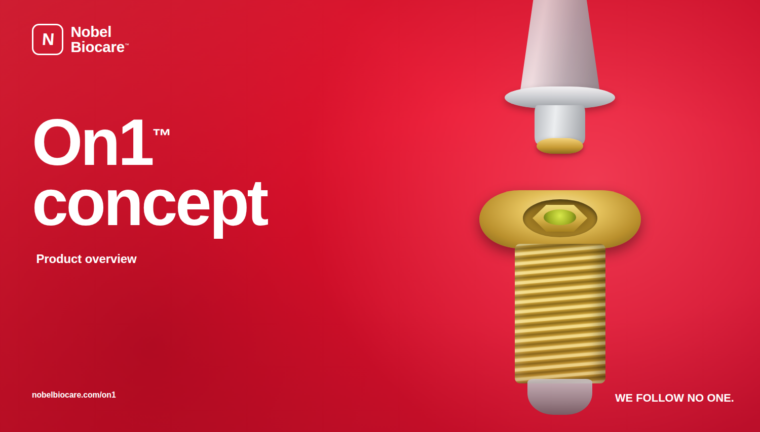N
Nobel
Biocare™
On1™
concept
Product overview
nobelbiocare.com/on1
WE FOLLOW NO ONE.